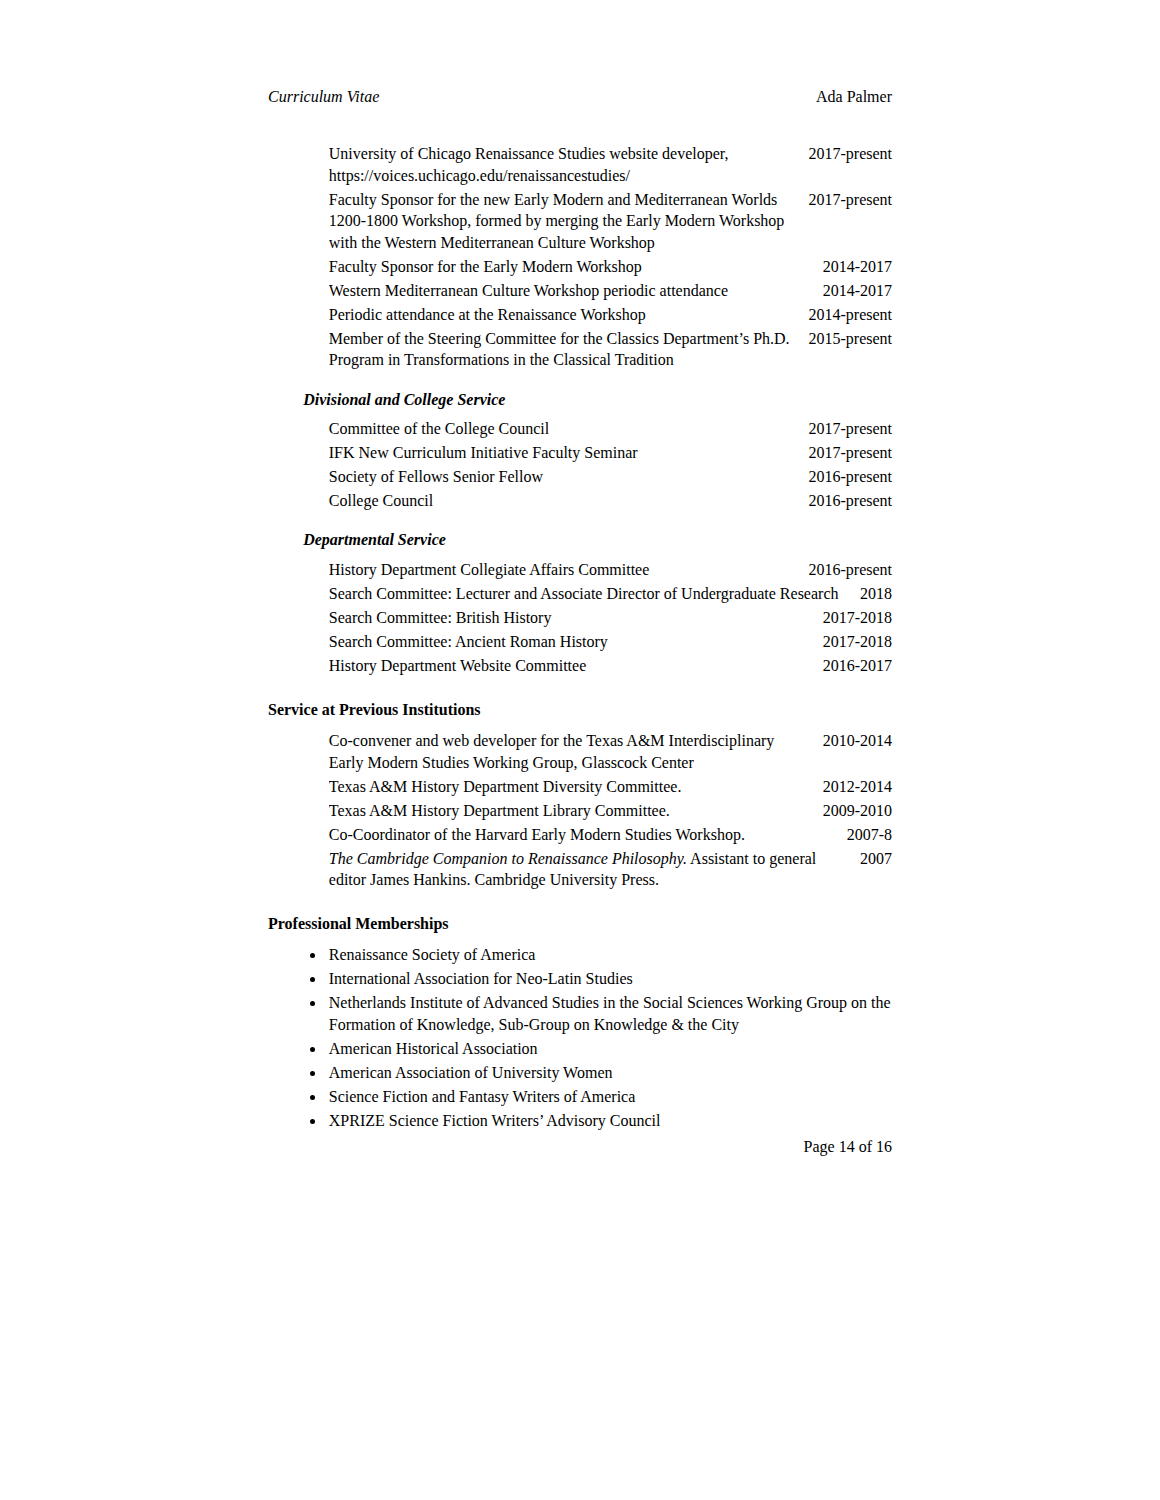Curriculum Vitae
Ada Palmer
2017-present University of Chicago Renaissance Studies website developer,
https://voices.uchicago.edu/renaissancestudies/
2017-present Faculty Sponsor for the new Early Modern and Mediterranean Worlds 1200-1800 Workshop, formed by merging the Early Modern Workshop with the Western Mediterranean Culture Workshop
2014-2017 Faculty Sponsor for the Early Modern Workshop
2014-2017 Western Mediterranean Culture Workshop periodic attendance
2014-present Periodic attendance at the Renaissance Workshop
2015-present Member of the Steering Committee for the Classics Department’s Ph.D. Program in Transformations in the Classical Tradition
Divisional and College Service
2017-present Committee of the College Council
2017-present IFK New Curriculum Initiative Faculty Seminar
2016-present Society of Fellows Senior Fellow
2016-present College Council
Departmental Service
2016-present History Department Collegiate Affairs Committee
2018 Search Committee: Lecturer and Associate Director of Undergraduate Research
2017-2018 Search Committee: British History
2017-2018 Search Committee: Ancient Roman History
2016-2017 History Department Website Committee
Service at Previous Institutions
2010-2014 Co-convener and web developer for the Texas A&M Interdisciplinary Early Modern Studies Working Group, Glasscock Center
2012-2014 Texas A&M History Department Diversity Committee.
2009-2010 Texas A&M History Department Library Committee.
2007-8 Co-Coordinator of the Harvard Early Modern Studies Workshop.
2007 The Cambridge Companion to Renaissance Philosophy. Assistant to general editor James Hankins. Cambridge University Press.
Professional Memberships
Renaissance Society of America
International Association for Neo-Latin Studies
Netherlands Institute of Advanced Studies in the Social Sciences Working Group on the Formation of Knowledge, Sub-Group on Knowledge & the City
American Historical Association
American Association of University Women
Science Fiction and Fantasy Writers of America
XPRIZE Science Fiction Writers’ Advisory Council
Page 14 of 16